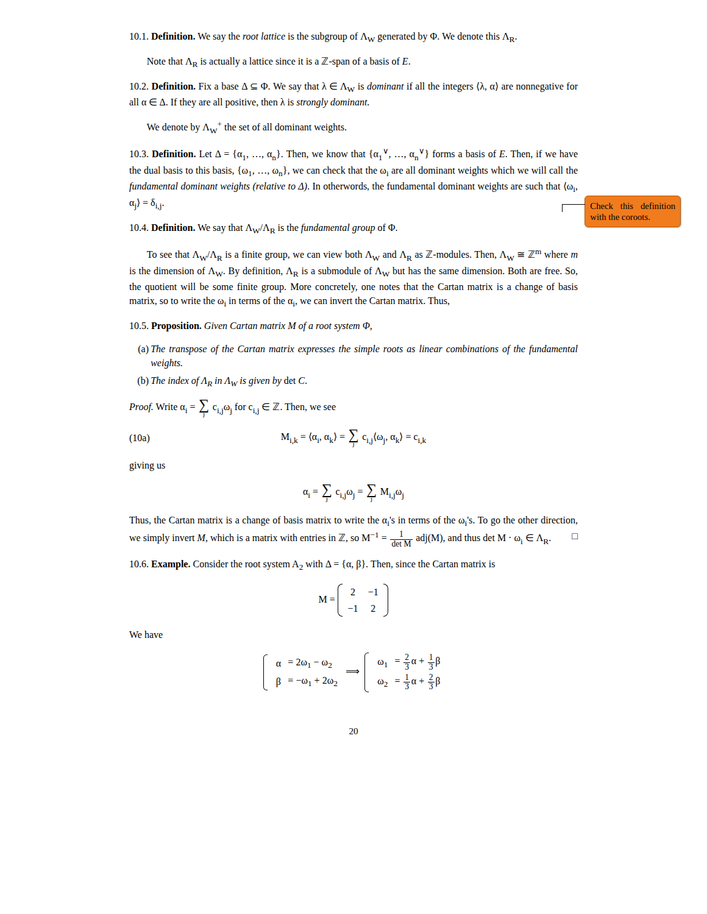10.1. Definition. We say the root lattice is the subgroup of ΛW generated by Φ. We denote this ΛR.
Note that ΛR is actually a lattice since it is a ℤ-span of a basis of E.
10.2. Definition. Fix a base Δ ⊆ Φ. We say that λ ∈ ΛW is dominant if all the integers ⟨λ, α⟩ are nonnegative for all α ∈ Δ. If they are all positive, then λ is strongly dominant.
We denote by ΛW+ the set of all dominant weights.
10.3. Definition. Let Δ = {α1, …, αn}. Then, we know that {α1∨, …, αn∨} forms a basis of E. Then, if we have the dual basis to this basis, {ω1, …, ωn}, we can check that the ωi are all dominant weights which we will call the fundamental dominant weights (relative to Δ). In otherwords, the fundamental dominant weights are such that ⟨ωi, αj⟩ = δi,j. Check this definition with the coroots.
10.4. Definition. We say that ΛW/ΛR is the fundamental group of Φ.
To see that ΛW/ΛR is a finite group, we can view both ΛW and ΛR as ℤ-modules. Then, ΛW ≅ ℤm where m is the dimension of ΛW. By definition, ΛR is a submodule of ΛW but has the same dimension. Both are free. So, the quotient will be some finite group. More concretely, one notes that the Cartan matrix is a change of basis matrix, so to write the ωi in terms of the αi, we can invert the Cartan matrix. Thus,
10.5. Proposition. Given Cartan matrix M of a root system Φ,
(a) The transpose of the Cartan matrix expresses the simple roots as linear combinations of the fundamental weights.
(b) The index of ΛR in ΛW is given by det C.
Proof. Write αi = ∑j ci,jωj for ci,j ∈ ℤ. Then, we see
(10a) Mi,k = ⟨αi, αk⟩ = ∑j ci,j⟨ωj, αk⟩ = ci,k
giving us
αi = ∑j ci,jωj = ∑j Mi,jωj
Thus, the Cartan matrix is a change of basis matrix to write the αi's in terms of the ωi's. To go the other direction, we simply invert M, which is a matrix with entries in ℤ, so M−1 = 1 det M adj(M), and thus det M · ωi ∈ ΛR. □
10.6. Example. Consider the root system A2 with Δ = {α, β}. Then, since the Cartan matrix is
M =
| 2 | −1 |
| −1 | 2 |
We have
| α | = 2ω 1 − ω 2 |
| β | = −ω 1 + 2ω 2 |
⟹
| ω 1 | = 2 3 α + 1 3 β |
| ω 2 | = 1 3 α + 2 3 β |
20